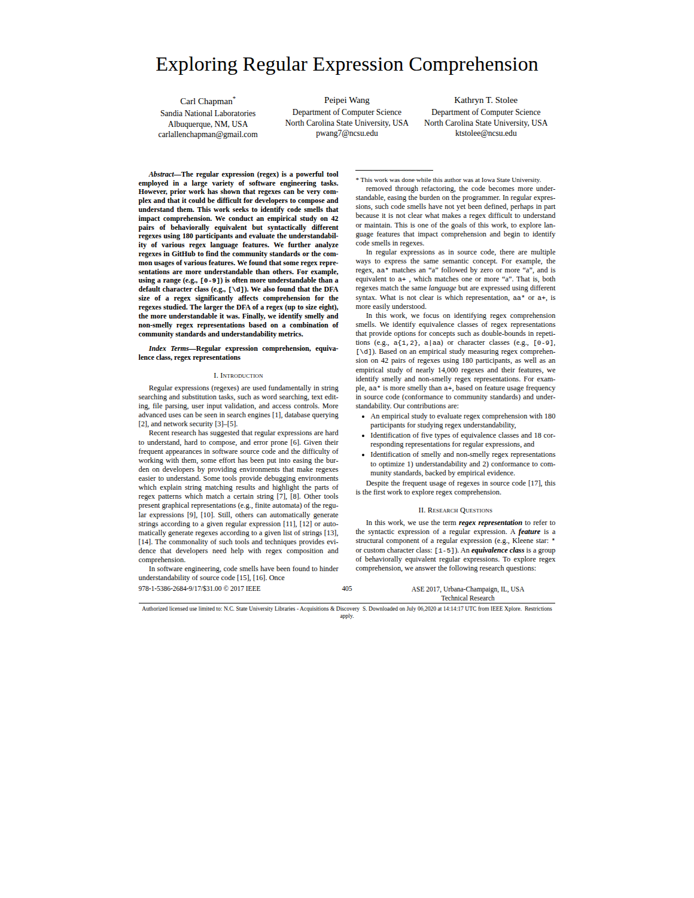Exploring Regular Expression Comprehension
| Carl Chapman * Sandia National Laboratories Albuquerque, NM, USA carlallenchapman@gmail.com | Peipei Wang Department of Computer Science North Carolina State University, USA pwang7@ncsu.edu | Kathryn T. Stolee Department of Computer Science North Carolina State University, USA ktstolee@ncsu.edu |
Abstract—The regular expression (regex) is a powerful tool employed in a large variety of software engineering tasks. However, prior work has shown that regexes can be very complex and that it could be difficult for developers to compose and understand them. This work seeks to identify code smells that impact comprehension. We conduct an empirical study on 42 pairs of behaviorally equivalent but syntactically different regexes using 180 participants and evaluate the understandability of various regex language features. We further analyze regexes in GitHub to find the community standards or the common usages of various features. We found that some regex representations are more understandable than others. For example, using a range (e.g., [0-9]) is often more understandable than a default character class (e.g., [\d]). We also found that the DFA size of a regex significantly affects comprehension for the regexes studied. The larger the DFA of a regex (up to size eight), the more understandable it was. Finally, we identify smelly and non-smelly regex representations based on a combination of community standards and understandability metrics.
Index Terms—Regular expression comprehension, equivalence class, regex representations
I. Introduction
Regular expressions (regexes) are used fundamentally in string searching and substitution tasks, such as word searching, text editing, file parsing, user input validation, and access controls. More advanced uses can be seen in search engines [1], database querying [2], and network security [3]–[5].
Recent research has suggested that regular expressions are hard to understand, hard to compose, and error prone [6]. Given their frequent appearances in software source code and the difficulty of working with them, some effort has been put into easing the burden on developers by providing environments that make regexes easier to understand. Some tools provide debugging environments which explain string matching results and highlight the parts of regex patterns which match a certain string [7], [8]. Other tools present graphical representations (e.g., finite automata) of the regular expressions [9], [10]. Still, others can automatically generate strings according to a given regular expression [11], [12] or automatically generate regexes according to a given list of strings [13], [14]. The commonality of such tools and techniques provides evidence that developers need help with regex composition and comprehension.
In software engineering, code smells have been found to hinder understandability of source code [15], [16]. Once
* This work was done while this author was at Iowa State University.
removed through refactoring, the code becomes more understandable, easing the burden on the programmer. In regular expressions, such code smells have not yet been defined, perhaps in part because it is not clear what makes a regex difficult to understand or maintain. This is one of the goals of this work, to explore language features that impact comprehension and begin to identify code smells in regexes.
In regular expressions as in source code, there are multiple ways to express the same semantic concept. For example, the regex, aa* matches an “a” followed by zero or more “a”, and is equivalent to a+ , which matches one or more “a”. That is, both regexes match the same language but are expressed using different syntax. What is not clear is which representation, aa* or a+, is more easily understood.
In this work, we focus on identifying regex comprehension smells. We identify equivalence classes of regex representations that provide options for concepts such as double-bounds in repetitions (e.g., a{1,2}, a|aa) or character classes (e.g., [0-9], [\d]). Based on an empirical study measuring regex comprehension on 42 pairs of regexes using 180 participants, as well as an empirical study of nearly 14,000 regexes and their features, we identify smelly and non-smelly regex representations. For example, aa* is more smelly than a+, based on feature usage frequency in source code (conformance to community standards) and understandability. Our contributions are:
An empirical study to evaluate regex comprehension with 180 participants for studying regex understandability,
Identification of five types of equivalence classes and 18 corresponding representations for regular expressions, and
Identification of smelly and non-smelly regex representations to optimize 1) understandability and 2) conformance to community standards, backed by empirical evidence.
Despite the frequent usage of regexes in source code [17], this is the first work to explore regex comprehension.
II. Research Questions
In this work, we use the term regex representation to refer to the syntactic expression of a regular expression. A feature is a structural component of a regular expression (e.g., Kleene star: * or custom character class: [1-5]). An equivalence class is a group of behaviorally equivalent regular expressions. To explore regex comprehension, we answer the following research questions:
| 978-1-5386-2684-9/17/$31.00 © 2017 IEEE | 405 | ASE 2017, Urbana-Champaign, IL, USA Technical Research |
Authorized licensed use limited to: N.C. State University Libraries - Acquisitions & Discovery S. Downloaded on July 06,2020 at 14:14:17 UTC from IEEE Xplore. Restrictions apply.